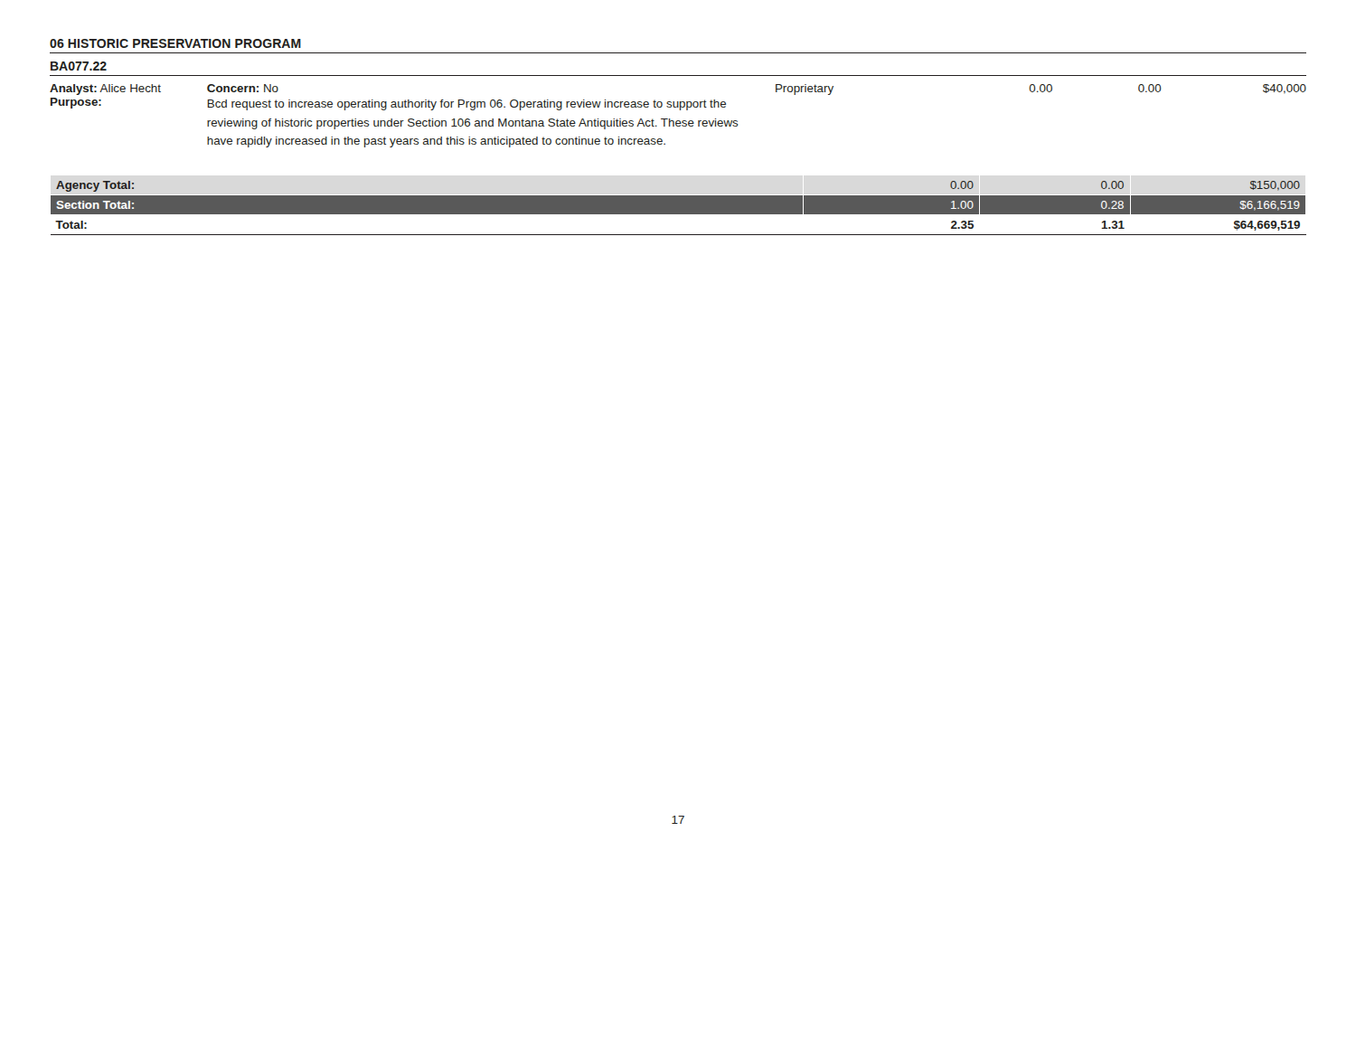06 HISTORIC PRESERVATION PROGRAM
BA077.22
| Analyst: Alice Hecht | Concern: No | | Proprietary | 0.00 | 0.00 | $40,000 |
| Purpose: | Bcd request to increase operating authority for Prgm 06. Operating review increase to support the reviewing of historic properties under Section 106 and Montana State Antiquities Act. These reviews have rapidly increased in the past years and this is anticipated to continue to increase. | | |
| Agency Total: | 0.00 | 0.00 | $150,000 |
| Section Total: | 1.00 | 0.28 | $6,166,519 |
| Total: | 2.35 | 1.31 | $64,669,519 |
17